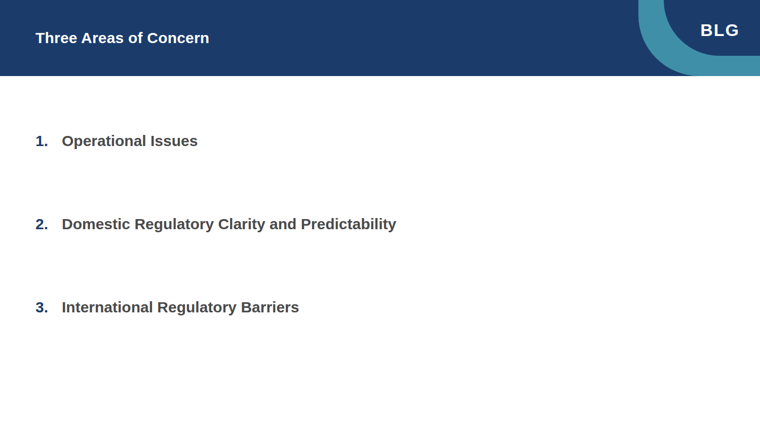Three Areas of Concern
BLG
Operational Issues
Domestic Regulatory Clarity and Predictability
International Regulatory Barriers